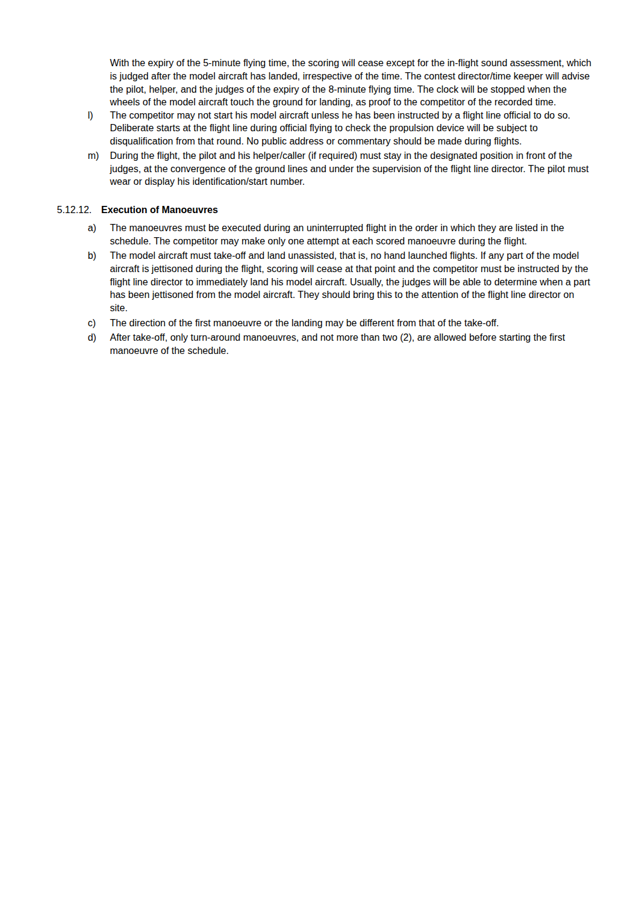With the expiry of the 5-minute flying time, the scoring will cease except for the in-flight sound assessment, which is judged after the model aircraft has landed, irrespective of the time. The contest director/time keeper will advise the pilot, helper, and the judges of the expiry of the 8-minute flying time. The clock will be stopped when the wheels of the model aircraft touch the ground for landing, as proof to the competitor of the recorded time.
l) The competitor may not start his model aircraft unless he has been instructed by a flight line official to do so. Deliberate starts at the flight line during official flying to check the propulsion device will be subject to disqualification from that round. No public address or commentary should be made during flights.
m) During the flight, the pilot and his helper/caller (if required) must stay in the designated position in front of the judges, at the convergence of the ground lines and under the supervision of the flight line director. The pilot must wear or display his identification/start number.
5.12.12. Execution of Manoeuvres
a) The manoeuvres must be executed during an uninterrupted flight in the order in which they are listed in the schedule. The competitor may make only one attempt at each scored manoeuvre during the flight.
b) The model aircraft must take-off and land unassisted, that is, no hand launched flights. If any part of the model aircraft is jettisoned during the flight, scoring will cease at that point and the competitor must be instructed by the flight line director to immediately land his model aircraft. Usually, the judges will be able to determine when a part has been jettisoned from the model aircraft. They should bring this to the attention of the flight line director on site.
c) The direction of the first manoeuvre or the landing may be different from that of the take-off.
d) After take-off, only turn-around manoeuvres, and not more than two (2), are allowed before starting the first manoeuvre of the schedule.